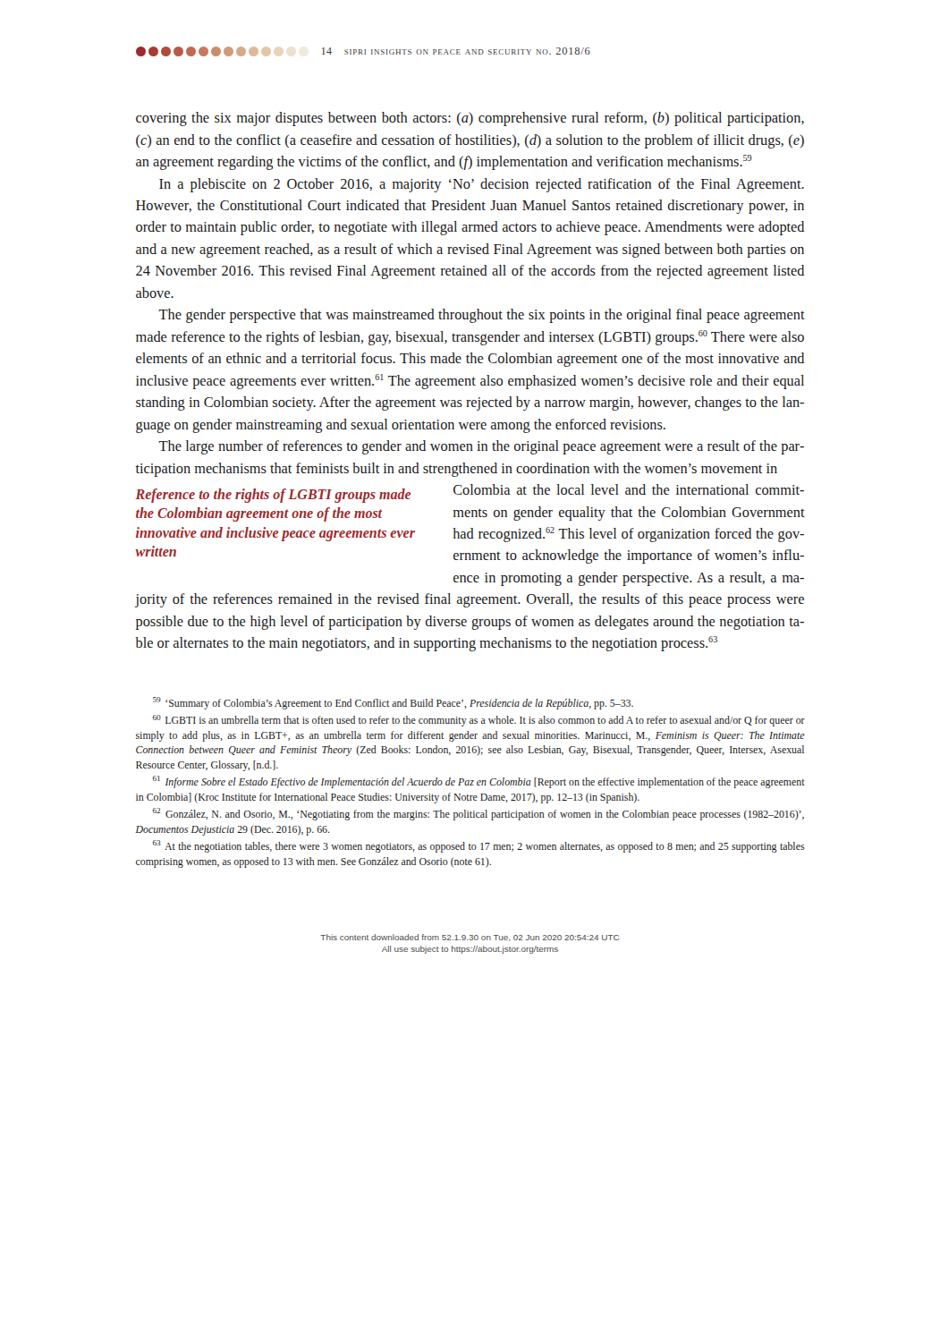14sipri insights on peace and security no. 2018/6
covering the six major disputes between both actors: (a) comprehensive rural reform, (b) political participation, (c) an end to the conflict (a ceasefire and cessation of hostilities), (d) a solution to the problem of illicit drugs, (e) an agreement regarding the victims of the conflict, and (f) implementation and verification mechanisms.59
In a plebiscite on 2 October 2016, a majority ‘No’ decision rejected ratification of the Final Agreement. However, the Constitutional Court indicated that President Juan Manuel Santos retained discretionary power, in order to maintain public order, to negotiate with illegal armed actors to achieve peace. Amendments were adopted and a new agreement reached, as a result of which a revised Final Agreement was signed between both parties on 24 November 2016. This revised Final Agreement retained all of the accords from the rejected agreement listed above.
The gender perspective that was mainstreamed throughout the six points in the original final peace agreement made reference to the rights of lesbian, gay, bisexual, transgender and intersex (LGBTI) groups.60 There were also elements of an ethnic and a territorial focus. This made the Colombian agreement one of the most innovative and inclusive peace agreements ever written.61 The agreement also emphasized women’s decisive role and their equal standing in Colombian society. After the agreement was rejected by a narrow margin, however, changes to the language on gender mainstreaming and sexual orientation were among the enforced revisions.
The large number of references to gender and women in the original peace agreement were a result of the participation mechanisms that feminists built in and strengthened in coordination with the women’s movement in
Reference to the rights of LGBTI groups made the Colombian agreement one of the most innovative and inclusive peace agreements ever written
Colombia at the local level and the international commitments on gender equality that the Colombian Government had recognized.62 This level of organization forced the government to acknowledge the importance of women’s influence in promoting a gender perspective. As a result, a majority of the references remained in the revised final agreement. Overall, the results of this peace process were possible due to the high level of participation by diverse groups of women as delegates around the negotiation table or alternates to the main negotiators, and in supporting mechanisms to the negotiation process.63
59 ‘Summary of Colombia’s Agreement to End Conflict and Build Peace’, Presidencia de la República, pp. 5–33.
60 LGBTI is an umbrella term that is often used to refer to the community as a whole. It is also common to add A to refer to asexual and/or Q for queer or simply to add plus, as in LGBT+, as an umbrella term for different gender and sexual minorities. Marinucci, M., Feminism is Queer: The Intimate Connection between Queer and Feminist Theory (Zed Books: London, 2016); see also Lesbian, Gay, Bisexual, Transgender, Queer, Intersex, Asexual Resource Center, Glossary, [n.d.].
61 Informe Sobre el Estado Efectivo de Implementación del Acuerdo de Paz en Colombia [Report on the effective implementation of the peace agreement in Colombia] (Kroc Institute for International Peace Studies: University of Notre Dame, 2017), pp. 12–13 (in Spanish).
62 González, N. and Osorio, M., ‘Negotiating from the margins: The political participation of women in the Colombian peace processes (1982–2016)’, Documentos Dejusticia 29 (Dec. 2016), p. 66.
63 At the negotiation tables, there were 3 women negotiators, as opposed to 17 men; 2 women alternates, as opposed to 8 men; and 25 supporting tables comprising women, as opposed to 13 with men. See González and Osorio (note 61).
This content downloaded from 52.1.9.30 on Tue, 02 Jun 2020 20:54:24 UTC
All use subject to https://about.jstor.org/terms